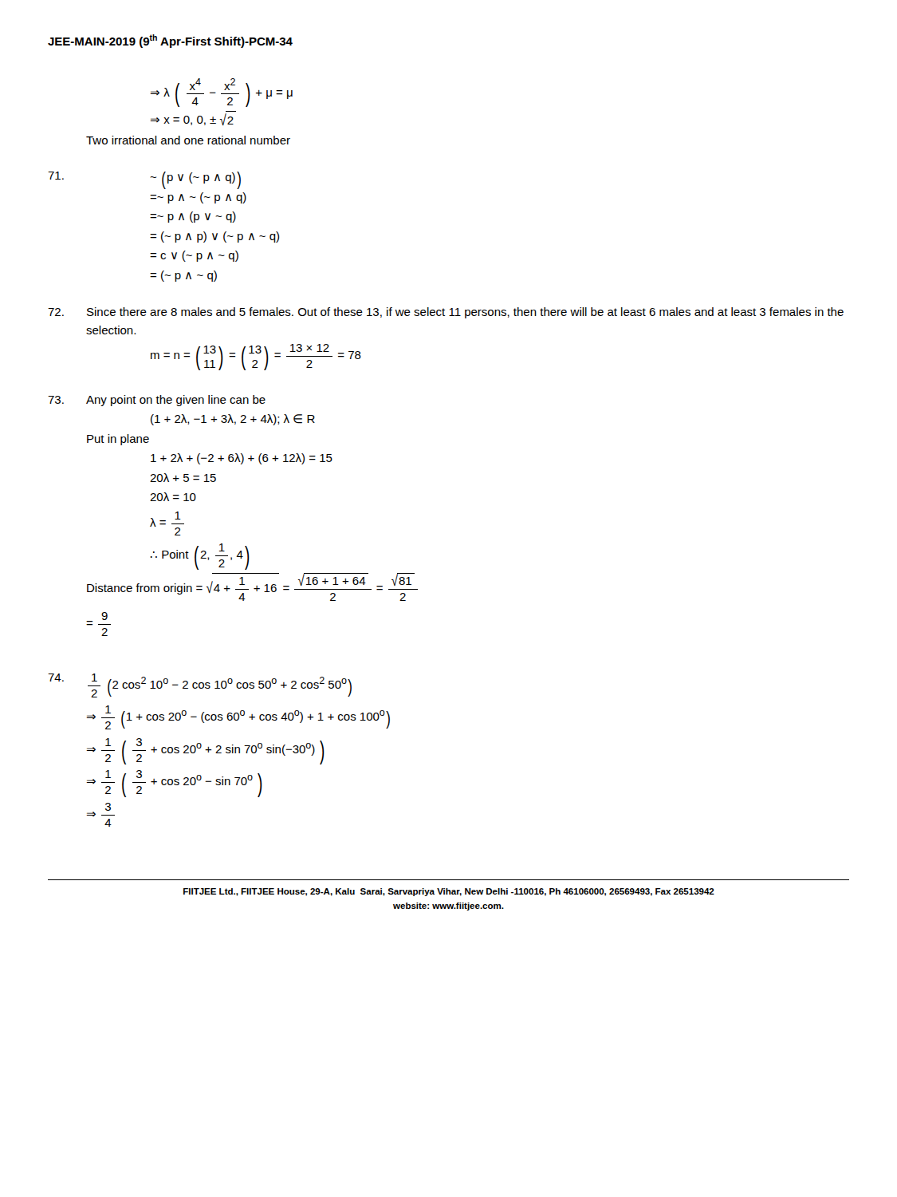JEE-MAIN-2019 (9th Apr-First Shift)-PCM-34
⇒ λ ( x44 − x22 ) + μ = μ
⇒ x = 0, 0, ± √2
Two irrational and one rational number
71.
~ (p ∨ (~ p ∧ q))
=~ p ∧ ~ (~ p ∧ q)
=~ p ∧ (p ∨ ~ q)
= (~ p ∧ p) ∨ (~ p ∧ ~ q)
= c ∨ (~ p ∧ ~ q)
= (~ p ∧ ~ q)
72.
Since there are 8 males and 5 females. Out of these 13, if we select 11 persons, then there will be at least 6 males and at least 3 females in the selection.
m = n = (1311) = (132) = 13 × 122 = 78
73.
Any point on the given line can be
(1 + 2λ, −1 + 3λ, 2 + 4λ); λ ∈ R
Put in plane
1 + 2λ + (−2 + 6λ) + (6 + 12λ) = 15
20λ + 5 = 15
20λ = 10
λ = 12
∴ Point (2, 12, 4)
Distance from origin = √4 + 14 + 16 = √16 + 1 + 642 = √812
= 92
74.
12 (2 cos2 10o − 2 cos 10o cos 50o + 2 cos2 50o)
⇒ 12 (1 + cos 20o − (cos 60o + cos 40o) + 1 + cos 100o)
⇒ 12 ( 32 + cos 20o + 2 sin 70o sin(−30o) )
⇒ 12 ( 32 + cos 20o − sin 70o )
⇒ 34
FIITJEE Ltd., FIITJEE House, 29-A, Kalu Sarai, Sarvapriya Vihar, New Delhi -110016, Ph 46106000, 26569493, Fax 26513942 website: www.fiitjee.com.